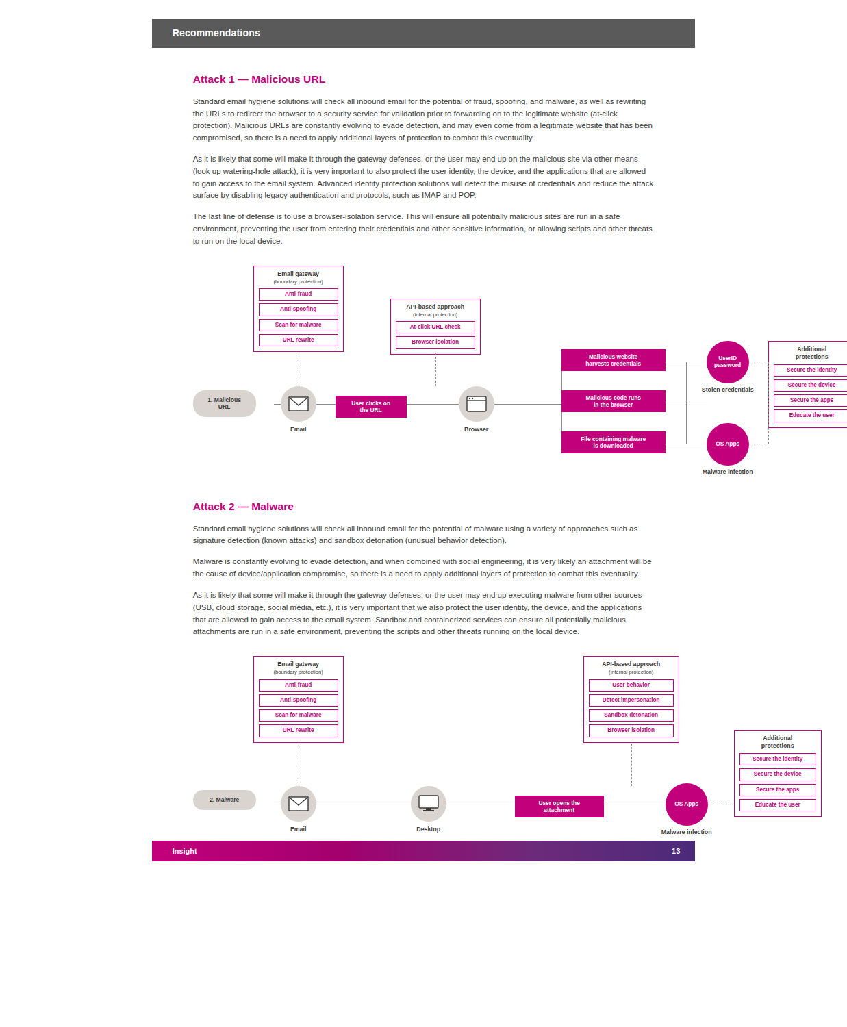Recommendations
Attack 1 — Malicious URL
Standard email hygiene solutions will check all inbound email for the potential of fraud, spoofing, and malware, as well as rewriting the URLs to redirect the browser to a security service for validation prior to forwarding on to the legitimate website (at-click protection). Malicious URLs are constantly evolving to evade detection, and may even come from a legitimate website that has been compromised, so there is a need to apply additional layers of protection to combat this eventuality.
As it is likely that some will make it through the gateway defenses, or the user may end up on the malicious site via other means (look up watering-hole attack), it is very important to also protect the user identity, the device, and the applications that are allowed to gain access to the email system. Advanced identity protection solutions will detect the misuse of credentials and reduce the attack surface by disabling legacy authentication and protocols, such as IMAP and POP.
The last line of defense is to use a browser-isolation service. This will ensure all potentially malicious sites are run in a safe environment, preventing the user from entering their credentials and other sensitive information, or allowing scripts and other threats to run on the local device.
Email gateway
(boundary protection)
Anti-fraud
Anti-spoofing
Scan for malware
URL rewrite
API-based approach
(internal protection)
At-click URL check
Browser isolation
Additional
protections
Secure the identity
Secure the device
Secure the apps
Educate the user
1. Malicious
URL
Email
User clicks on
the URL
Browser
Malicious website
harvests credentials
Malicious code runs
in the browser
File containing malware
is downloaded
UserID
password
Stolen credentials
OS Apps
Malware infection
Attack 2 — Malware
Standard email hygiene solutions will check all inbound email for the potential of malware using a variety of approaches such as signature detection (known attacks) and sandbox detonation (unusual behavior detection).
Malware is constantly evolving to evade detection, and when combined with social engineering, it is very likely an attachment will be the cause of device/application compromise, so there is a need to apply additional layers of protection to combat this eventuality.
As it is likely that some will make it through the gateway defenses, or the user may end up executing malware from other sources (USB, cloud storage, social media, etc.), it is very important that we also protect the user identity, the device, and the applications that are allowed to gain access to the email system. Sandbox and containerized services can ensure all potentially malicious attachments are run in a safe environment, preventing the scripts and other threats running on the local device.
Email gateway
(boundary protection)
Anti-fraud
Anti-spoofing
Scan for malware
URL rewrite
API-based approach
(internal protection)
User behavior
Detect impersonation
Sandbox detonation
Browser isolation
Additional
protections
Secure the identity
Secure the device
Secure the apps
Educate the user
2. Malware
Email
Desktop
User opens the
attachment
OS Apps
Malware infection
Insight 13